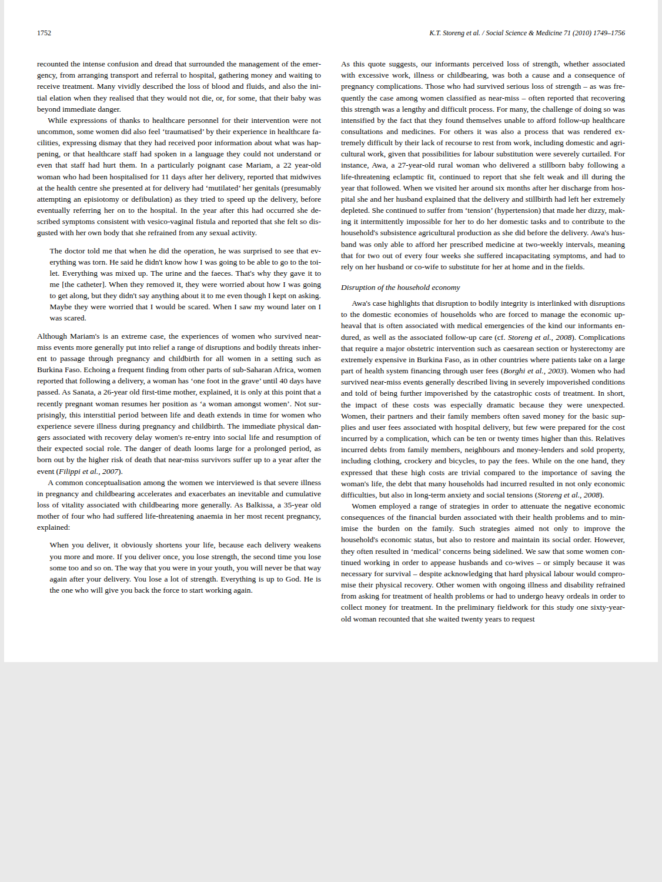1752 K.T. Storeng et al. / Social Science & Medicine 71 (2010) 1749–1756
recounted the intense confusion and dread that surrounded the management of the emergency, from arranging transport and referral to hospital, gathering money and waiting to receive treatment. Many vividly described the loss of blood and fluids, and also the initial elation when they realised that they would not die, or, for some, that their baby was beyond immediate danger.
While expressions of thanks to healthcare personnel for their intervention were not uncommon, some women did also feel ‘traumatised’ by their experience in healthcare facilities, expressing dismay that they had received poor information about what was happening, or that healthcare staff had spoken in a language they could not understand or even that staff had hurt them. In a particularly poignant case Mariam, a 22 year-old woman who had been hospitalised for 11 days after her delivery, reported that midwives at the health centre she presented at for delivery had ‘mutilated’ her genitals (presumably attempting an episiotomy or defibulation) as they tried to speed up the delivery, before eventually referring her on to the hospital. In the year after this had occurred she described symptoms consistent with vesico-vaginal fistula and reported that she felt so disgusted with her own body that she refrained from any sexual activity.
The doctor told me that when he did the operation, he was surprised to see that everything was torn. He said he didn't know how I was going to be able to go to the toilet. Everything was mixed up. The urine and the faeces. That's why they gave it to me [the catheter]. When they removed it, they were worried about how I was going to get along, but they didn't say anything about it to me even though I kept on asking. Maybe they were worried that I would be scared. When I saw my wound later on I was scared.
Although Mariam's is an extreme case, the experiences of women who survived near-miss events more generally put into relief a range of disruptions and bodily threats inherent to passage through pregnancy and childbirth for all women in a setting such as Burkina Faso. Echoing a frequent finding from other parts of sub-Saharan Africa, women reported that following a delivery, a woman has ‘one foot in the grave’ until 40 days have passed. As Sanata, a 26-year old first-time mother, explained, it is only at this point that a recently pregnant woman resumes her position as ‘a woman amongst women’. Not surprisingly, this interstitial period between life and death extends in time for women who experience severe illness during pregnancy and childbirth. The immediate physical dangers associated with recovery delay women's re-entry into social life and resumption of their expected social role. The danger of death looms large for a prolonged period, as born out by the higher risk of death that near-miss survivors suffer up to a year after the event (Filippi et al., 2007).
A common conceptualisation among the women we interviewed is that severe illness in pregnancy and childbearing accelerates and exacerbates an inevitable and cumulative loss of vitality associated with childbearing more generally. As Balkissa, a 35-year old mother of four who had suffered life-threatening anaemia in her most recent pregnancy, explained:
When you deliver, it obviously shortens your life, because each delivery weakens you more and more. If you deliver once, you lose strength, the second time you lose some too and so on. The way that you were in your youth, you will never be that way again after your delivery. You lose a lot of strength. Everything is up to God. He is the one who will give you back the force to start working again.
As this quote suggests, our informants perceived loss of strength, whether associated with excessive work, illness or childbearing, was both a cause and a consequence of pregnancy complications. Those who had survived serious loss of strength – as was frequently the case among women classified as near-miss – often reported that recovering this strength was a lengthy and difficult process. For many, the challenge of doing so was intensified by the fact that they found themselves unable to afford follow-up healthcare consultations and medicines. For others it was also a process that was rendered extremely difficult by their lack of recourse to rest from work, including domestic and agricultural work, given that possibilities for labour substitution were severely curtailed. For instance, Awa, a 27-year-old rural woman who delivered a stillborn baby following a life-threatening eclamptic fit, continued to report that she felt weak and ill during the year that followed. When we visited her around six months after her discharge from hospital she and her husband explained that the delivery and stillbirth had left her extremely depleted. She continued to suffer from ‘tension’ (hypertension) that made her dizzy, making it intermittently impossible for her to do her domestic tasks and to contribute to the household's subsistence agricultural production as she did before the delivery. Awa's husband was only able to afford her prescribed medicine at two-weekly intervals, meaning that for two out of every four weeks she suffered incapacitating symptoms, and had to rely on her husband or co-wife to substitute for her at home and in the fields.
Disruption of the household economy
Awa's case highlights that disruption to bodily integrity is interlinked with disruptions to the domestic economies of households who are forced to manage the economic upheaval that is often associated with medical emergencies of the kind our informants endured, as well as the associated follow-up care (cf. Storeng et al., 2008). Complications that require a major obstetric intervention such as caesarean section or hysterectomy are extremely expensive in Burkina Faso, as in other countries where patients take on a large part of health system financing through user fees (Borghi et al., 2003). Women who had survived near-miss events generally described living in severely impoverished conditions and told of being further impoverished by the catastrophic costs of treatment. In short, the impact of these costs was especially dramatic because they were unexpected. Women, their partners and their family members often saved money for the basic supplies and user fees associated with hospital delivery, but few were prepared for the cost incurred by a complication, which can be ten or twenty times higher than this. Relatives incurred debts from family members, neighbours and money-lenders and sold property, including clothing, crockery and bicycles, to pay the fees. While on the one hand, they expressed that these high costs are trivial compared to the importance of saving the woman's life, the debt that many households had incurred resulted in not only economic difficulties, but also in long-term anxiety and social tensions (Storeng et al., 2008).
Women employed a range of strategies in order to attenuate the negative economic consequences of the financial burden associated with their health problems and to minimise the burden on the family. Such strategies aimed not only to improve the household's economic status, but also to restore and maintain its social order. However, they often resulted in ‘medical’ concerns being sidelined. We saw that some women continued working in order to appease husbands and co-wives – or simply because it was necessary for survival – despite acknowledging that hard physical labour would compromise their physical recovery. Other women with ongoing illness and disability refrained from asking for treatment of health problems or had to undergo heavy ordeals in order to collect money for treatment. In the preliminary fieldwork for this study one sixty-year-old woman recounted that she waited twenty years to request